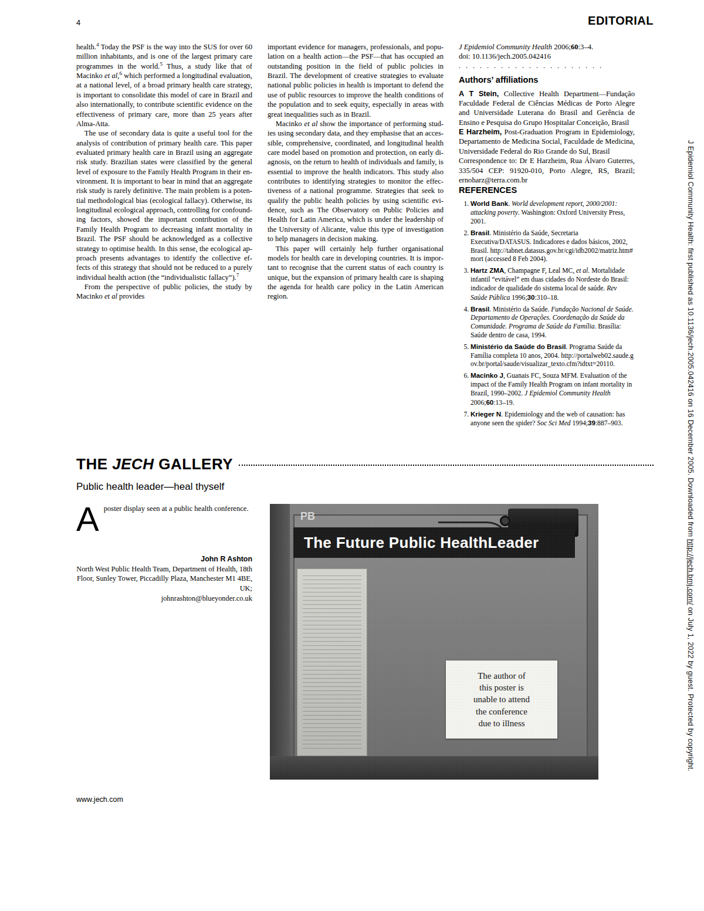J Epidemiol Community Health: first published as 10.1136/jech.2005.042416 on 16 December 2005. Downloaded from http://jech.bmj.com/ on July 1, 2022 by guest. Protected by copyright.
4
EDITORIAL
health.4 Today the PSF is the way into the SUS for over 60 million inhabitants, and is one of the largest primary care programmes in the world.5 Thus, a study like that of Macinko et al,6 which performed a longitudinal evaluation, at a national level, of a broad primary health care strategy, is important to consolidate this model of care in Brazil and also internationally, to contribute scientific evidence on the effectiveness of primary care, more than 25 years after Alma-Atta.
The use of secondary data is quite a useful tool for the analysis of contribution of primary health care. This paper evaluated primary health care in Brazil using an aggregate risk study. Brazilian states were classified by the general level of exposure to the Family Health Program in their environment. It is important to bear in mind that an aggregate risk study is rarely definitive. The main problem is a potential methodological bias (ecological fallacy). Otherwise, its longitudinal ecological approach, controlling for confounding factors, showed the important contribution of the Family Health Program to decreasing infant mortality in Brazil. The PSF should be acknowledged as a collective strategy to optimise health. In this sense, the ecological approach presents advantages to identify the collective effects of this strategy that should not be reduced to a purely individual health action (the “individualistic fallacy”).7
From the perspective of public policies, the study by Macinko et al provides
important evidence for managers, professionals, and population on a health action—the PSF—that has occupied an outstanding position in the field of public policies in Brazil. The development of creative strategies to evaluate national public policies in health is important to defend the use of public resources to improve the health conditions of the population and to seek equity, especially in areas with great inequalities such as in Brazil.
Macinko et al show the importance of performing studies using secondary data, and they emphasise that an accessible, comprehensive, coordinated, and longitudinal health care model based on promotion and protection, on early diagnosis, on the return to health of individuals and family, is essential to improve the health indicators. This study also contributes to identifying strategies to monitor the effectiveness of a national programme. Strategies that seek to qualify the public health policies by using scientific evidence, such as The Observatory on Public Policies and Health for Latin America, which is under the leadership of the University of Alicante, value this type of investigation to help managers in decision making.
This paper will certainly help further organisational models for health care in developing countries. It is important to recognise that the current status of each country is unique, but the expansion of primary health care is shaping the agenda for health care policy in the Latin American region.
J Epidemiol Community Health 2006;60:3–4.
doi: 10.1136/jech.2005.042416
. . . . . . . . . . . . . . . . . . . . .
Authors’ affiliations
A T Stein, Collective Health Department—Fundação Faculdade Federal de Ciências Médicas de Porto Alegre and Universidade Luterana do Brasil and Gerência de Ensino e Pesquisa do Grupo Hospitalar Conceição, Brasil
E Harzheim, Post-Graduation Program in Epidemiology, Departamento de Medicina Social, Faculdade de Medicina, Universidade Federal do Rio Grande do Sul, Brasil
Correspondence to: Dr E Harzheim, Rua Álvaro Guterres, 335/504 CEP: 91920-010, Porto Alegre, RS, Brazil; ernoharz@terra.com.br
REFERENCES
World Bank. World development report, 2000/2001: attacking poverty. Washington: Oxford University Press, 2001.
Brasil. Ministério da Saúde, Secretaria Executiva/DATASUS. Indicadores e dados básicos, 2002, Brasil. http://tabnet.datasus.gov.br/cgi/idb2002/matriz.htm#mort (accessed 8 Feb 2004).
Hartz ZMA, Champagne F, Leal MC, et al. Mortalidade infantil “evitável” em duas cidades do Nordeste do Brasil: indicador de qualidade do sistema local de saúde. Rev Saúde Pública 1996;30:310–18.
Brasil. Ministério da Saúde. Fundação Nacional de Saúde. Departamento de Operações. Coordenação da Saúde da Comunidade. Programa de Saúde da Família. Brasília: Saúde dentro de casa, 1994.
Ministério da Saúde do Brasil. Programa Saúde da Família completa 10 anos, 2004. http://portalweb02.saude.gov.br/portal/saude/visualizar_texto.cfm?idtxt=20110.
Macinko J, Guanais FC, Souza MFM. Evaluation of the impact of the Family Health Program on infant mortality in Brazil, 1990–2002. J Epidemiol Community Health 2006;60:13–19.
Krieger N. Epidemiology and the web of causation: has anyone seen the spider? Soc Sci Med 1994;39:887–903.
THE JECH GALLERY
Public health leader—heal thyself
A
poster display seen at a public health conference.
John R Ashton
North West Public Health Team, Department of Health, 18th Floor, Sunley Tower, Piccadilly Plaza, Manchester M1 4BE, UK;
johnrashton@blueyonder.co.uk
PB
The Future Public HealthLeader
The author of
this poster is
unable to attend
the conference
due to illness
www.jech.com